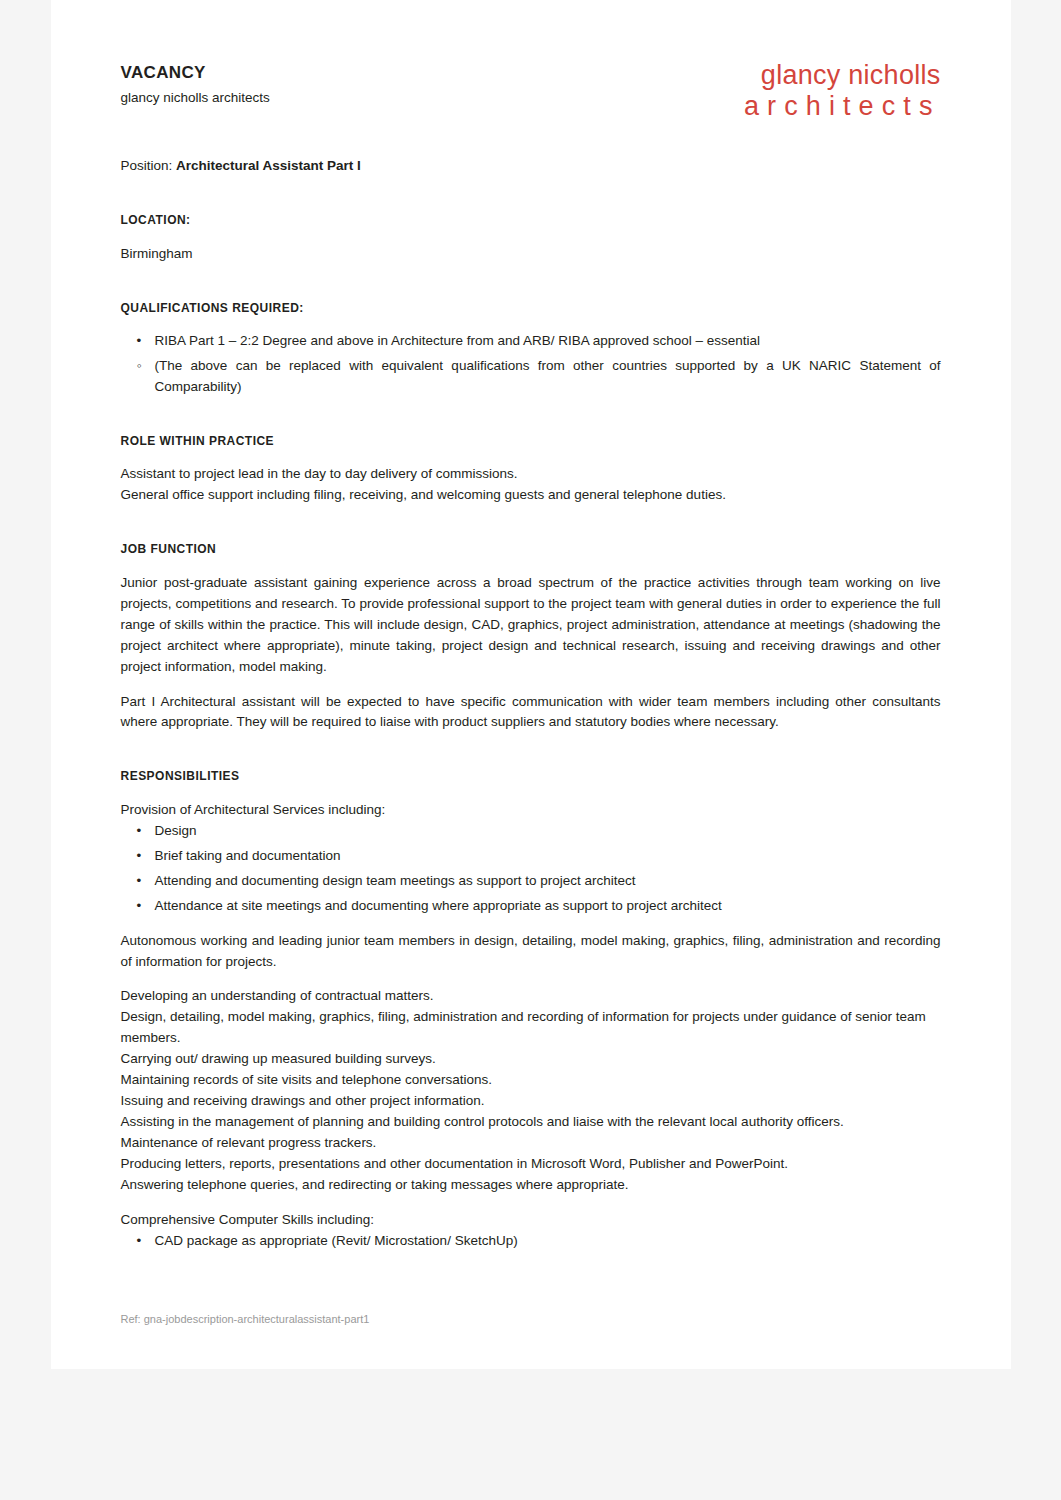Vacancy
glancy nicholls architects
glancy nicholls architects
Position: Architectural Assistant Part I
Location:
Birmingham
Qualifications required:
RIBA Part 1 – 2:2 Degree and above in Architecture from and ARB/ RIBA approved school – essential
(The above can be replaced with equivalent qualifications from other countries supported by a UK NARIC Statement of Comparability)
Role within practice
Assistant to project lead in the day to day delivery of commissions.
General office support including filing, receiving, and welcoming guests and general telephone duties.
Job function
Junior post-graduate assistant gaining experience across a broad spectrum of the practice activities through team working on live projects, competitions and research. To provide professional support to the project team with general duties in order to experience the full range of skills within the practice. This will include design, CAD, graphics, project administration, attendance at meetings (shadowing the project architect where appropriate), minute taking, project design and technical research, issuing and receiving drawings and other project information, model making.
Part I Architectural assistant will be expected to have specific communication with wider team members including other consultants where appropriate. They will be required to liaise with product suppliers and statutory bodies where necessary.
Responsibilities
Provision of Architectural Services including:
Design
Brief taking and documentation
Attending and documenting design team meetings as support to project architect
Attendance at site meetings and documenting where appropriate as support to project architect
Autonomous working and leading junior team members in design, detailing, model making, graphics, filing, administration and recording of information for projects.
Developing an understanding of contractual matters.
Design, detailing, model making, graphics, filing, administration and recording of information for projects under guidance of senior team members.
Carrying out/ drawing up measured building surveys.
Maintaining records of site visits and telephone conversations.
Issuing and receiving drawings and other project information.
Assisting in the management of planning and building control protocols and liaise with the relevant local authority officers.
Maintenance of relevant progress trackers.
Producing letters, reports, presentations and other documentation in Microsoft Word, Publisher and PowerPoint.
Answering telephone queries, and redirecting or taking messages where appropriate.
Comprehensive Computer Skills including:
CAD package as appropriate (Revit/ Microstation/ SketchUp)
Ref: gna-jobdescription-architecturalassistant-part1